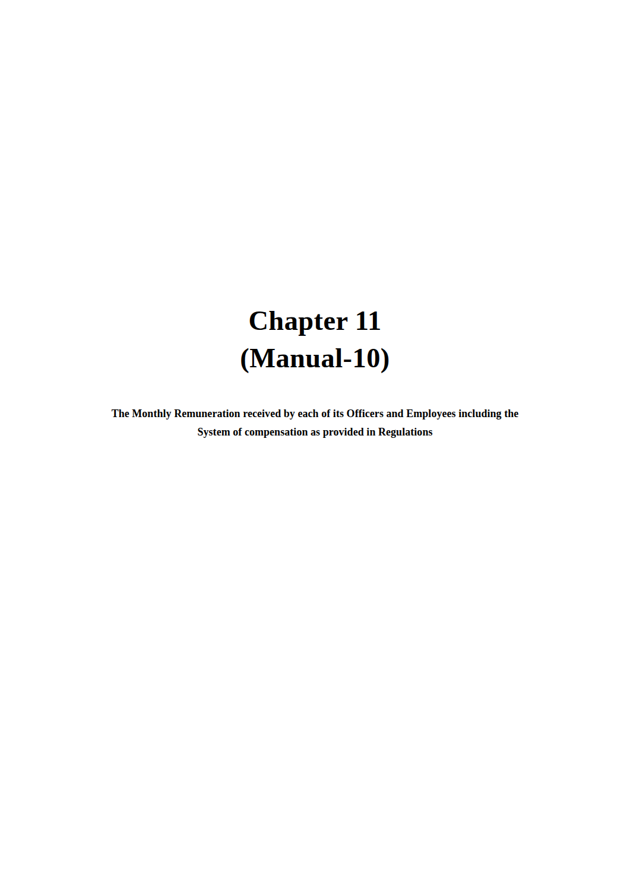Chapter 11(Manual-10)
The Monthly Remuneration received by each of its Officers and Employees including the System of compensation as provided in Regulations